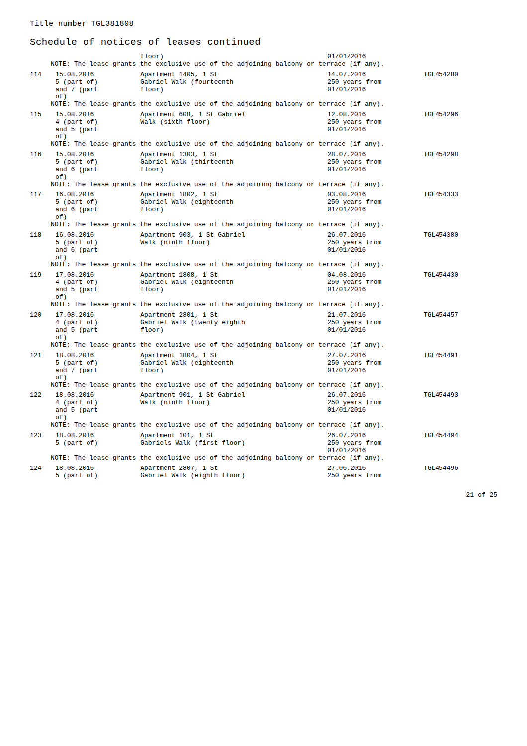Title number TGL381808
Schedule of notices of leases continued
| | | floor) | 01/01/2016 | |
| NOTE: The lease grants the exclusive use of the adjoining balcony or terrace (if any). |
| 114 | 15.08.2016 5 (part of) and 7 (part of) | Apartment 1405, 1 St Gabriel Walk (fourteenth floor) | 14.07.2016 250 years from 01/01/2016 | TGL454280 |
| NOTE: The lease grants the exclusive use of the adjoining balcony or terrace (if any). |
| 115 | 15.08.2016 4 (part of) and 5 (part of) | Apartment 608, 1 St Gabriel Walk (sixth floor) | 12.08.2016 250 years from 01/01/2016 | TGL454296 |
| NOTE: The lease grants the exclusive use of the adjoining balcony or terrace (if any). |
| 116 | 15.08.2016 5 (part of) and 6 (part of) | Apartment 1303, 1 St Gabriel Walk (thirteenth floor) | 28.07.2016 250 years from 01/01/2016 | TGL454298 |
| NOTE: The lease grants the exclusive use of the adjoining balcony or terrace (if any). |
| 117 | 16.08.2016 5 (part of) and 6 (part of) | Apartment 1802, 1 St Gabriel Walk (eighteenth floor) | 03.08.2016 250 years from 01/01/2016 | TGL454333 |
| NOTE: The lease grants the exclusive use of the adjoining balcony or terrace (if any). |
| 118 | 16.08.2016 5 (part of) and 6 (part of) | Apartment 903, 1 St Gabriel Walk (ninth floor) | 26.07.2016 250 years from 01/01/2016 | TGL454380 |
| NOTE: The lease grants the exclusive use of the adjoining balcony or terrace (if any). |
| 119 | 17.08.2016 4 (part of) and 5 (part of) | Apartment 1808, 1 St Gabriel Walk (eighteenth floor) | 04.08.2016 250 years from 01/01/2016 | TGL454430 |
| NOTE: The lease grants the exclusive use of the adjoining balcony or terrace (if any). |
| 120 | 17.08.2016 4 (part of) and 5 (part of) | Apartment 2801, 1 St Gabriel Walk (twenty eighth floor) | 21.07.2016 250 years from 01/01/2016 | TGL454457 |
| NOTE: The lease grants the exclusive use of the adjoining balcony or terrace (if any). |
| 121 | 18.08.2016 5 (part of) and 7 (part of) | Apartment 1804, 1 St Gabriel Walk (eighteenth floor) | 27.07.2016 250 years from 01/01/2016 | TGL454491 |
| NOTE: The lease grants the exclusive use of the adjoining balcony or terrace (if any). |
| 122 | 18.08.2016 4 (part of) and 5 (part of) | Apartment 901, 1 St Gabriel Walk (ninth floor) | 26.07.2016 250 years from 01/01/2016 | TGL454493 |
| NOTE: The lease grants the exclusive use of the adjoining balcony or terrace (if any). |
| 123 | 18.08.2016 5 (part of) | Apartment 101, 1 St Gabriels Walk (first floor) | 26.07.2016 250 years from 01/01/2016 | TGL454494 |
| NOTE: The lease grants the exclusive use of the adjoining balcony or terrace (if any). |
| 124 | 18.08.2016 5 (part of) | Apartment 2807, 1 St Gabriel Walk (eighth floor) | 27.06.2016 250 years from | TGL454496 |
21 of 25